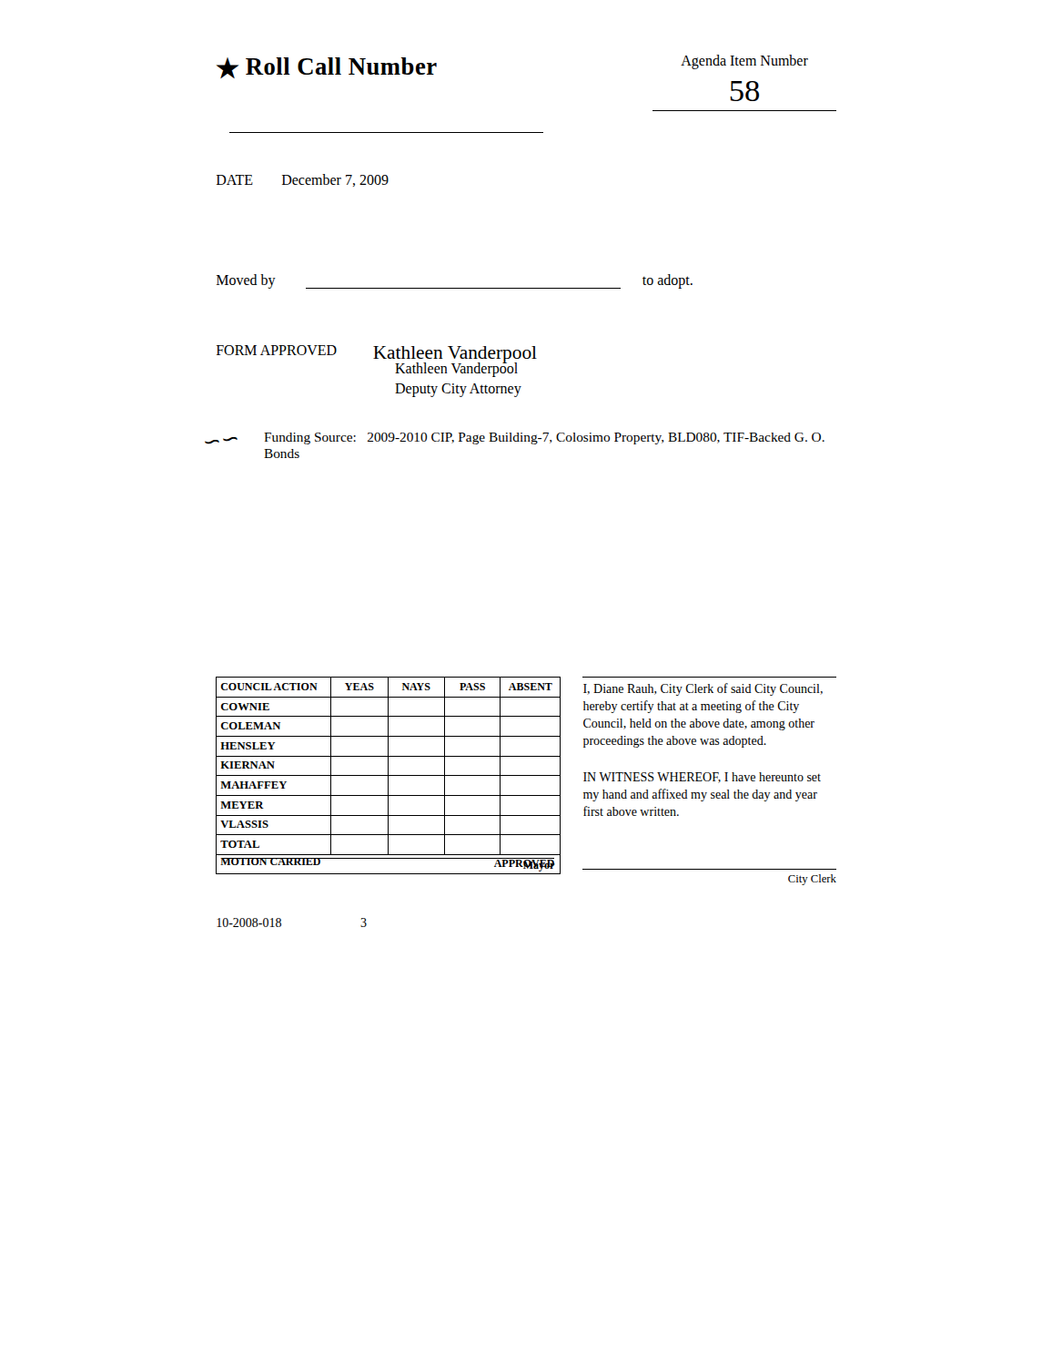★Roll Call Number
Agenda Item Number
58
DATEDecember 7, 2009
Moved by to adopt.
FORM APPROVED Kathleen Vanderpool
Kathleen Vanderpool
Deputy City Attorney
∽∽ Funding Source: 2009-2010 CIP, Page Building-7, Colosimo Property, BLD080, TIF-Backed G. O. Bonds
| COUNCIL ACTION | YEAS | NAYS | PASS | ABSENT |
| --- | --- | --- | --- | --- |
| COWNIE | | | | |
| COLEMAN | | | | |
| HENSLEY | | | | |
| KIERNAN | | | | |
| MAHAFFEY | | | | |
| MEYER | | | | |
| VLASSIS | | | | |
| TOTAL | | | | |
| MOTION CARRIED APPROVED Mayor |
I, Diane Rauh, City Clerk of said City Council, hereby certify that at a meeting of the City Council, held on the above date, among other proceedings the above was adopted.
IN WITNESS WHEREOF, I have hereunto set my hand and affixed my seal the day and year first above written.
City Clerk
10-2008-018 3